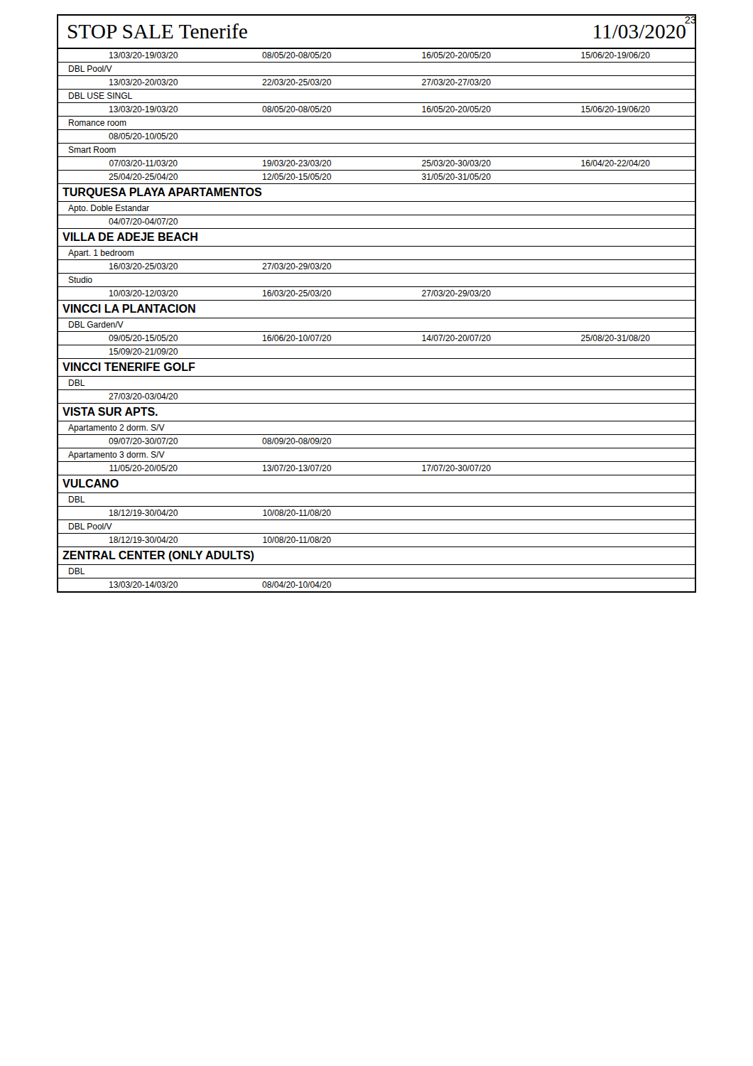23
STOP SALE Tenerife 11/03/2020
| 13/03/20-19/03/20 | 08/05/20-08/05/20 | 16/05/20-20/05/20 | 15/06/20-19/06/20 |
| DBL Pool/V |
| 13/03/20-20/03/20 | 22/03/20-25/03/20 | 27/03/20-27/03/20 | |
| DBL USE SINGL |
| 13/03/20-19/03/20 | 08/05/20-08/05/20 | 16/05/20-20/05/20 | 15/06/20-19/06/20 |
| Romance room |
| 08/05/20-10/05/20 | | | |
| Smart Room |
| 07/03/20-11/03/20 | 19/03/20-23/03/20 | 25/03/20-30/03/20 | 16/04/20-22/04/20 |
| 25/04/20-25/04/20 | 12/05/20-15/05/20 | 31/05/20-31/05/20 | |
| TURQUESA PLAYA APARTAMENTOS |
| Apto. Doble Estandar |
| 04/07/20-04/07/20 | | | |
| VILLA DE ADEJE BEACH |
| Apart. 1 bedroom |
| 16/03/20-25/03/20 | 27/03/20-29/03/20 | | |
| Studio |
| 10/03/20-12/03/20 | 16/03/20-25/03/20 | 27/03/20-29/03/20 | |
| VINCCI LA PLANTACION |
| DBL Garden/V |
| 09/05/20-15/05/20 | 16/06/20-10/07/20 | 14/07/20-20/07/20 | 25/08/20-31/08/20 |
| 15/09/20-21/09/20 | | | |
| VINCCI TENERIFE GOLF |
| DBL |
| 27/03/20-03/04/20 | | | |
| VISTA SUR APTS. |
| Apartamento 2 dorm. S/V |
| 09/07/20-30/07/20 | 08/09/20-08/09/20 | | |
| Apartamento 3 dorm. S/V |
| 11/05/20-20/05/20 | 13/07/20-13/07/20 | 17/07/20-30/07/20 | |
| VULCANO |
| DBL |
| 18/12/19-30/04/20 | 10/08/20-11/08/20 | | |
| DBL Pool/V |
| 18/12/19-30/04/20 | 10/08/20-11/08/20 | | |
| ZENTRAL CENTER (ONLY ADULTS) |
| DBL |
| 13/03/20-14/03/20 | 08/04/20-10/04/20 | | |